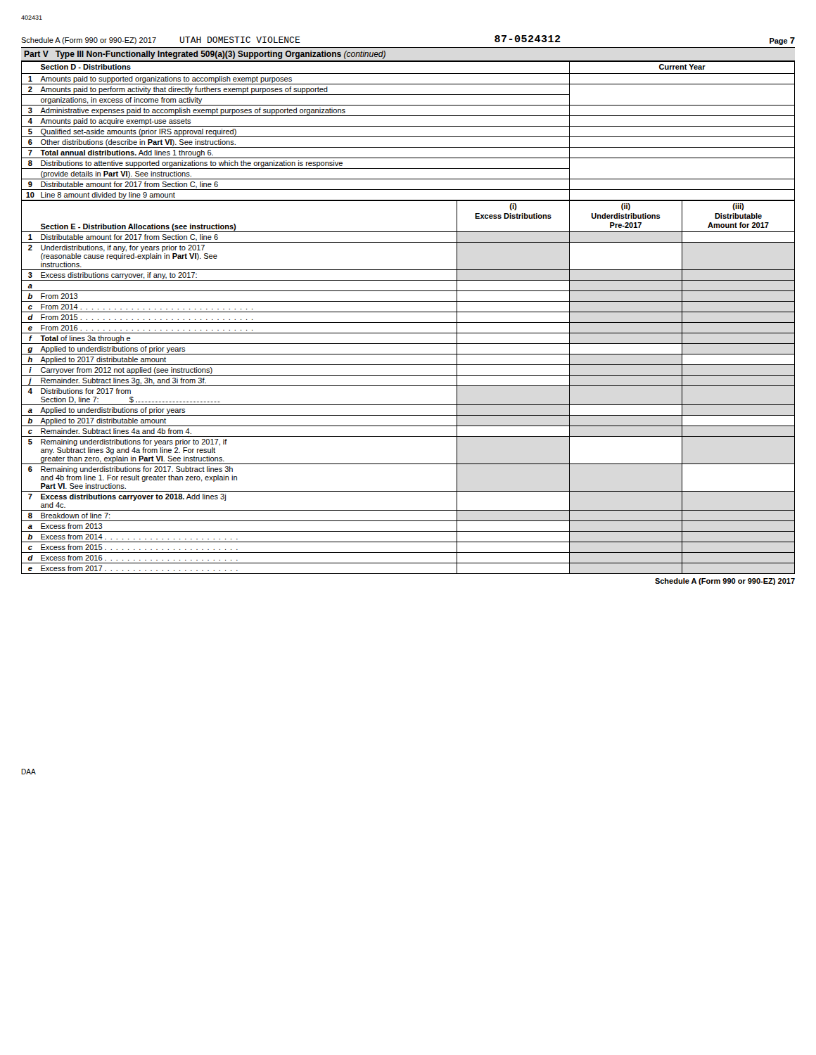402431
Schedule A (Form 990 or 990-EZ) 2017 UTAH DOMESTIC VIOLENCE
87-0524312
Page 7
Part V Type III Non-Functionally Integrated 509(a)(3) Supporting Organizations (continued)
| | Section D - Distributions | Current Year |
| 1 | Amounts paid to supported organizations to accomplish exempt purposes | |
| 2 | Amounts paid to perform activity that directly furthers exempt purposes of supported | |
| | organizations, in excess of income from activity | |
| 3 | Administrative expenses paid to accomplish exempt purposes of supported organizations | |
| 4 | Amounts paid to acquire exempt-use assets | |
| 5 | Qualified set-aside amounts (prior IRS approval required) | |
| 6 | Other distributions (describe in Part VI ). See instructions. | |
| 7 | Total annual distributions. Add lines 1 through 6. | |
| 8 | Distributions to attentive supported organizations to which the organization is responsive | |
| | (provide details in Part VI ). See instructions. | |
| 9 | Distributable amount for 2017 from Section C, line 6 | |
| 10 | Line 8 amount divided by line 9 amount | |
| | Section E - Distribution Allocations (see instructions) | (i) Excess Distributions | (ii) Underdistributions Pre-2017 | (iii) Distributable Amount for 2017 |
| 1 | Distributable amount for 2017 from Section C, line 6 | | | |
| 2 | Underdistributions, if any, for years prior to 2017 (reasonable cause required-explain in Part VI ). See instructions. | | | |
| 3 | Excess distributions carryover, if any, to 2017: | | | |
| a | | | | |
| b | From 2013 | | | |
| c | From 2014 . . . . . . . . . . . . . . . . . . . . . . . . . . . . . . . | | | |
| d | From 2015 . . . . . . . . . . . . . . . . . . . . . . . . . . . . . . . | | | |
| e | From 2016 . . . . . . . . . . . . . . . . . . . . . . . . . . . . . . . | | | |
| f | Total of lines 3a through e | | | |
| g | Applied to underdistributions of prior years | | | |
| h | Applied to 2017 distributable amount | | | |
| i | Carryover from 2012 not applied (see instructions) | | | |
| j | Remainder. Subtract lines 3g, 3h, and 3i from 3f. | | | |
| 4 | Distributions for 2017 from Section D, line 7: $ | | | |
| a | Applied to underdistributions of prior years | | | |
| b | Applied to 2017 distributable amount | | | |
| c | Remainder. Subtract lines 4a and 4b from 4. | | | |
| 5 | Remaining underdistributions for years prior to 2017, if any. Subtract lines 3g and 4a from line 2. For result greater than zero, explain in Part VI . See instructions. | | | |
| 6 | Remaining underdistributions for 2017. Subtract lines 3h and 4b from line 1. For result greater than zero, explain in Part VI . See instructions. | | | |
| 7 | Excess distributions carryover to 2018. Add lines 3j and 4c. | | | |
| 8 | Breakdown of line 7: | | | |
| a | Excess from 2013 | | | |
| b | Excess from 2014 . . . . . . . . . . . . . . . . . . . . . . . . | | | |
| c | Excess from 2015 . . . . . . . . . . . . . . . . . . . . . . . . | | | |
| d | Excess from 2016 . . . . . . . . . . . . . . . . . . . . . . . . | | | |
| e | Excess from 2017 . . . . . . . . . . . . . . . . . . . . . . . . | | | |
Schedule A (Form 990 or 990-EZ) 2017
DAA